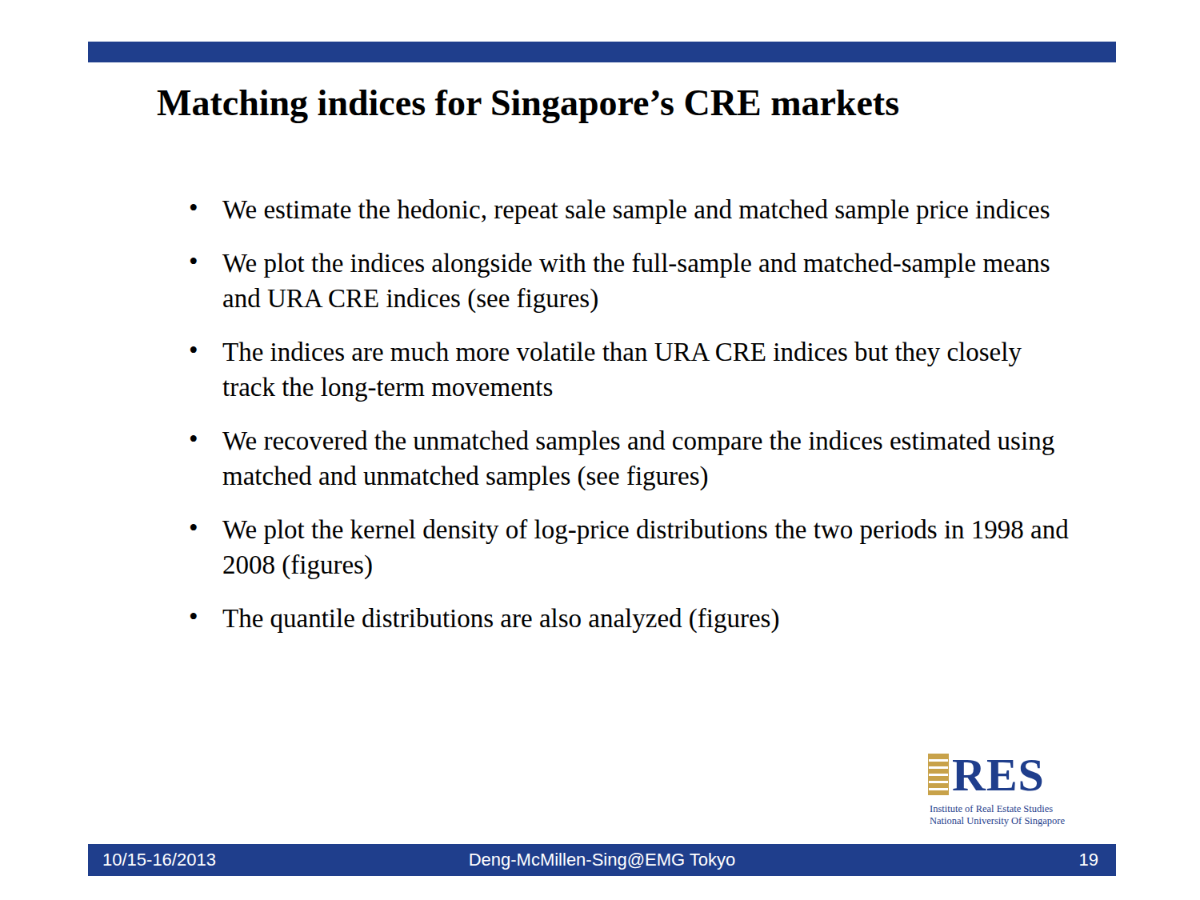Matching indices for Singapore’s CRE markets
We estimate the hedonic, repeat sale sample and matched sample price indices
We plot the indices alongside with the full-sample and matched-sample means and URA CRE indices (see figures)
The indices are much more volatile than URA CRE indices but they closely track the long-term movements
We recovered the unmatched samples and compare the indices estimated using matched and unmatched samples (see figures)
We plot the kernel density of log-price distributions the two periods in 1998 and 2008 (figures)
The quantile distributions are also analyzed (figures)
RES
Institute of Real Estate Studies
National University Of Singapore
10/15-16/2013 Deng-McMillen-Sing@EMG Tokyo 19